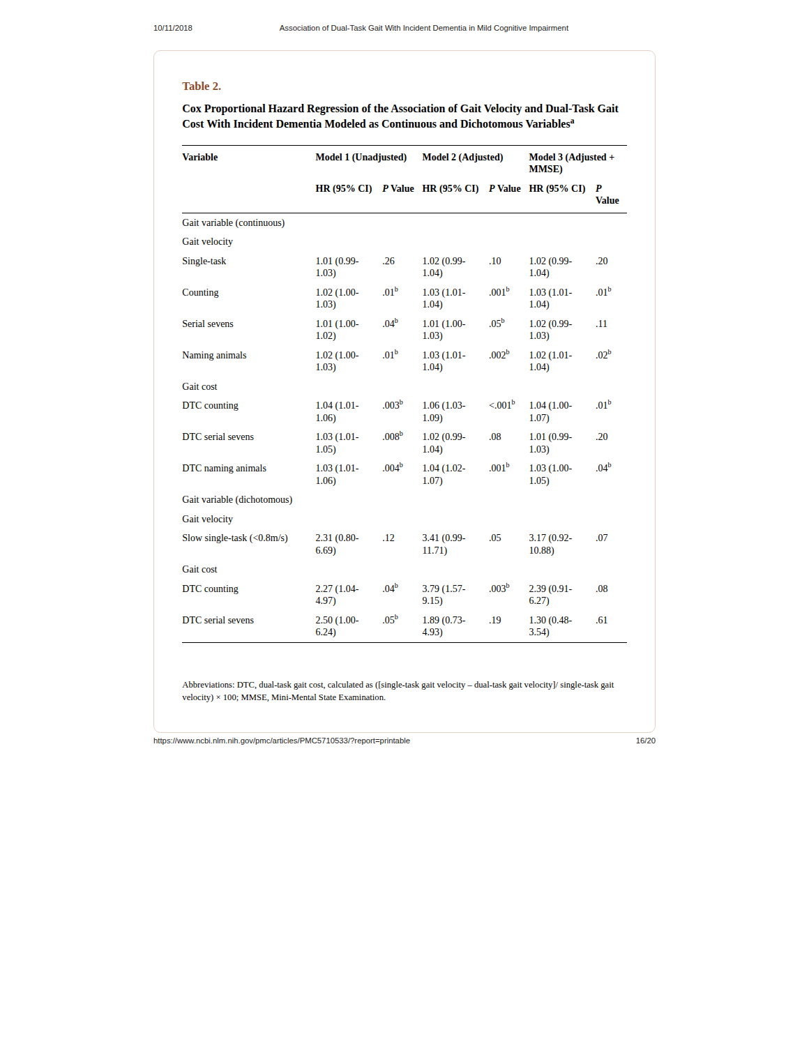10/11/2018
Association of Dual-Task Gait With Incident Dementia in Mild Cognitive Impairment
Table 2.
Cox Proportional Hazard Regression of the Association of Gait Velocity and Dual-Task Gait Cost With Incident Dementia Modeled as Continuous and Dichotomous Variablesa
| Variable | Model 1 (Unadjusted) | Model 2 (Adjusted) | Model 3 (Adjusted + MMSE) |
| --- | --- | --- | --- |
| | HR (95% CI) | P Value | HR (95% CI) | P Value | HR (95% CI) | P Value |
| Gait variable (continuous) | | | | | | |
| Gait velocity | | | | | | |
| Single-task | 1.01 (0.99-1.03) | .26 | 1.02 (0.99-1.04) | .10 | 1.02 (0.99-1.04) | .20 |
| Counting | 1.02 (1.00-1.03) | .01 b | 1.03 (1.01-1.04) | .001 b | 1.03 (1.01-1.04) | .01 b |
| Serial sevens | 1.01 (1.00-1.02) | .04 b | 1.01 (1.00-1.03) | .05 b | 1.02 (0.99-1.03) | .11 |
| Naming animals | 1.02 (1.00-1.03) | .01 b | 1.03 (1.01-1.04) | .002 b | 1.02 (1.01-1.04) | .02 b |
| Gait cost | | | | | | |
| DTC counting | 1.04 (1.01-1.06) | .003 b | 1.06 (1.03-1.09) | <.001 b | 1.04 (1.00-1.07) | .01 b |
| DTC serial sevens | 1.03 (1.01-1.05) | .008 b | 1.02 (0.99-1.04) | .08 | 1.01 (0.99-1.03) | .20 |
| DTC naming animals | 1.03 (1.01-1.06) | .004 b | 1.04 (1.02-1.07) | .001 b | 1.03 (1.00-1.05) | .04 b |
| Gait variable (dichotomous) | | | | | | |
| Gait velocity | | | | | | |
| Slow single-task (<0.8m/s) | 2.31 (0.80-6.69) | .12 | 3.41 (0.99-11.71) | .05 | 3.17 (0.92-10.88) | .07 |
| Gait cost | | | | | | |
| DTC counting | 2.27 (1.04-4.97) | .04 b | 3.79 (1.57-9.15) | .003 b | 2.39 (0.91-6.27) | .08 |
| DTC serial sevens | 2.50 (1.00-6.24) | .05 b | 1.89 (0.73-4.93) | .19 | 1.30 (0.48-3.54) | .61 |
Abbreviations: DTC, dual-task gait cost, calculated as ([single-task gait velocity – dual-task gait velocity]/ single-task gait velocity) × 100; MMSE, Mini-Mental State Examination.
https://www.ncbi.nlm.nih.gov/pmc/articles/PMC5710533/?report=printable
16/20